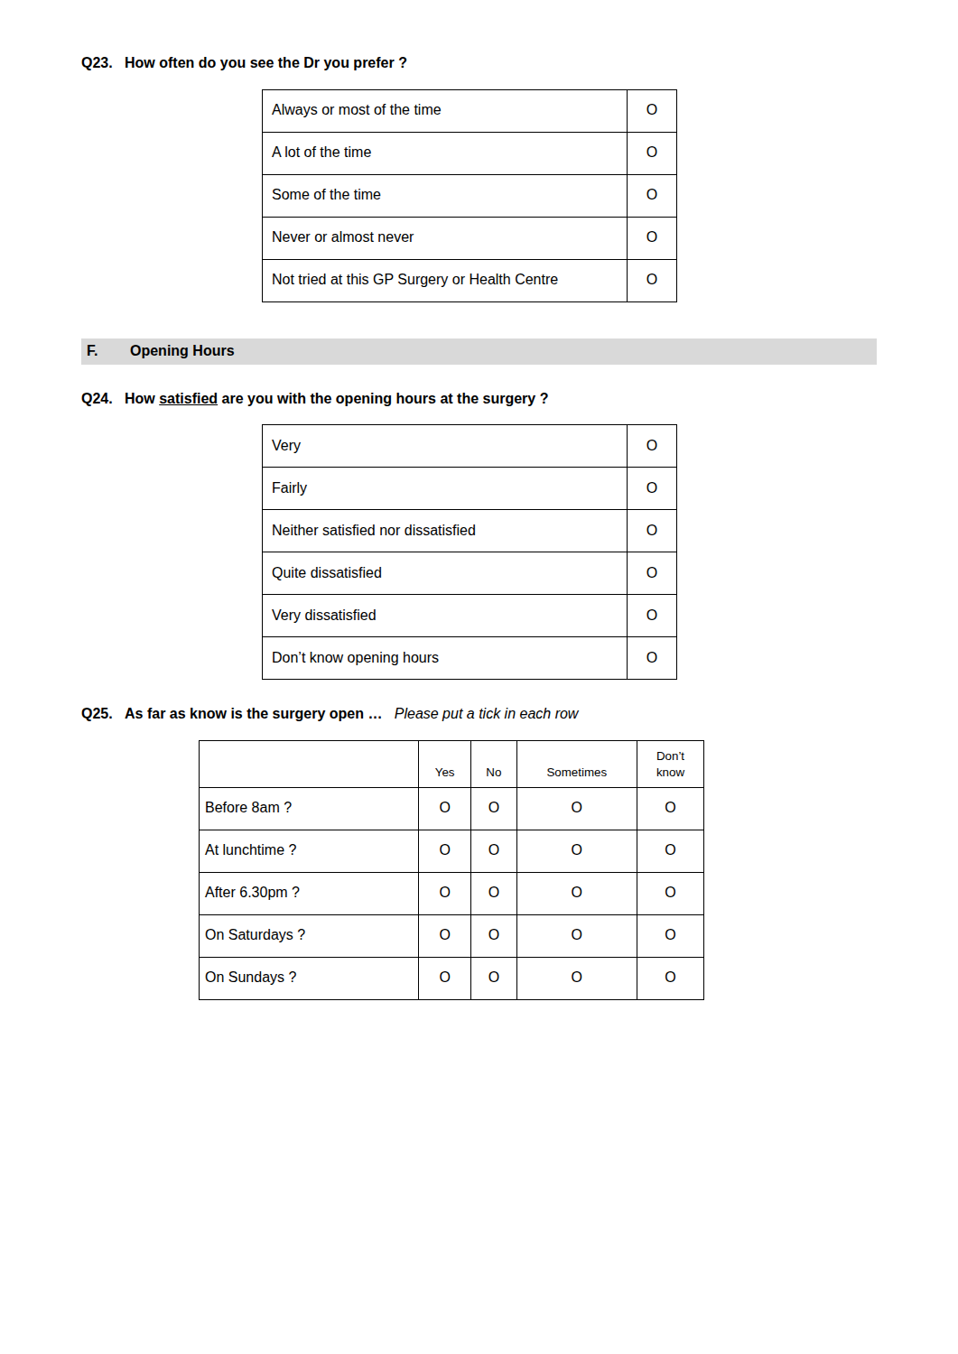Q23. How often do you see the Dr you prefer ?
| Always or most of the time | O |
| A lot of the time | O |
| Some of the time | O |
| Never or almost never | O |
| Not tried at this GP Surgery or Health Centre | O |
F. Opening Hours
Q24. How satisfied are you with the opening hours at the surgery ?
| Very | O |
| Fairly | O |
| Neither satisfied nor dissatisfied | O |
| Quite dissatisfied | O |
| Very dissatisfied | O |
| Don’t know opening hours | O |
Q25. As far as know is the surgery open … Please put a tick in each row
| | Yes | No | Sometimes | Don’t know |
| --- | --- | --- | --- | --- |
| Before 8am ? | O | O | O | O |
| At lunchtime ? | O | O | O | O |
| After 6.30pm ? | O | O | O | O |
| On Saturdays ? | O | O | O | O |
| On Sundays ? | O | O | O | O |